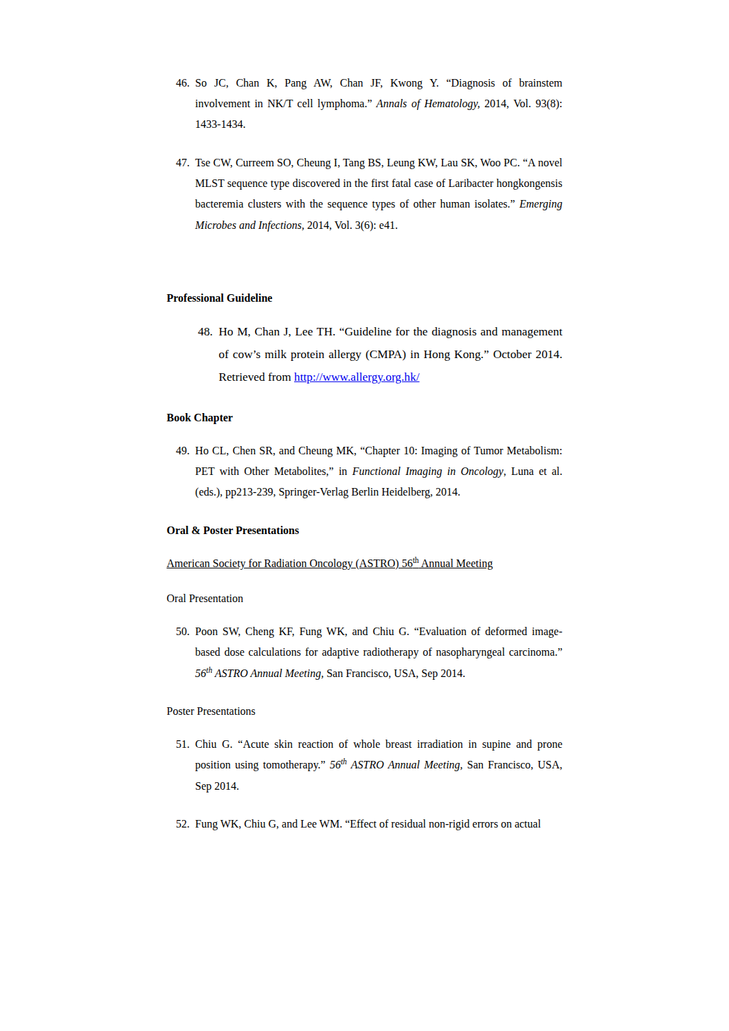46. So JC, Chan K, Pang AW, Chan JF, Kwong Y. “Diagnosis of brainstem involvement in NK/T cell lymphoma.” Annals of Hematology, 2014, Vol. 93(8): 1433-1434.
47. Tse CW, Curreem SO, Cheung I, Tang BS, Leung KW, Lau SK, Woo PC. “A novel MLST sequence type discovered in the first fatal case of Laribacter hongkongensis bacteremia clusters with the sequence types of other human isolates.” Emerging Microbes and Infections, 2014, Vol. 3(6): e41.
Professional Guideline
48. Ho M, Chan J, Lee TH. “Guideline for the diagnosis and management of cow’s milk protein allergy (CMPA) in Hong Kong.” October 2014. Retrieved from http://www.allergy.org.hk/
Book Chapter
49. Ho CL, Chen SR, and Cheung MK, “Chapter 10: Imaging of Tumor Metabolism: PET with Other Metabolites,” in Functional Imaging in Oncology, Luna et al. (eds.), pp213-239, Springer-Verlag Berlin Heidelberg, 2014.
Oral & Poster Presentations
American Society for Radiation Oncology (ASTRO) 56th Annual Meeting
Oral Presentation
50. Poon SW, Cheng KF, Fung WK, and Chiu G. “Evaluation of deformed image-based dose calculations for adaptive radiotherapy of nasopharyngeal carcinoma.” 56th ASTRO Annual Meeting, San Francisco, USA, Sep 2014.
Poster Presentations
51. Chiu G. “Acute skin reaction of whole breast irradiation in supine and prone position using tomotherapy.” 56th ASTRO Annual Meeting, San Francisco, USA, Sep 2014.
52. Fung WK, Chiu G, and Lee WM. “Effect of residual non-rigid errors on actual